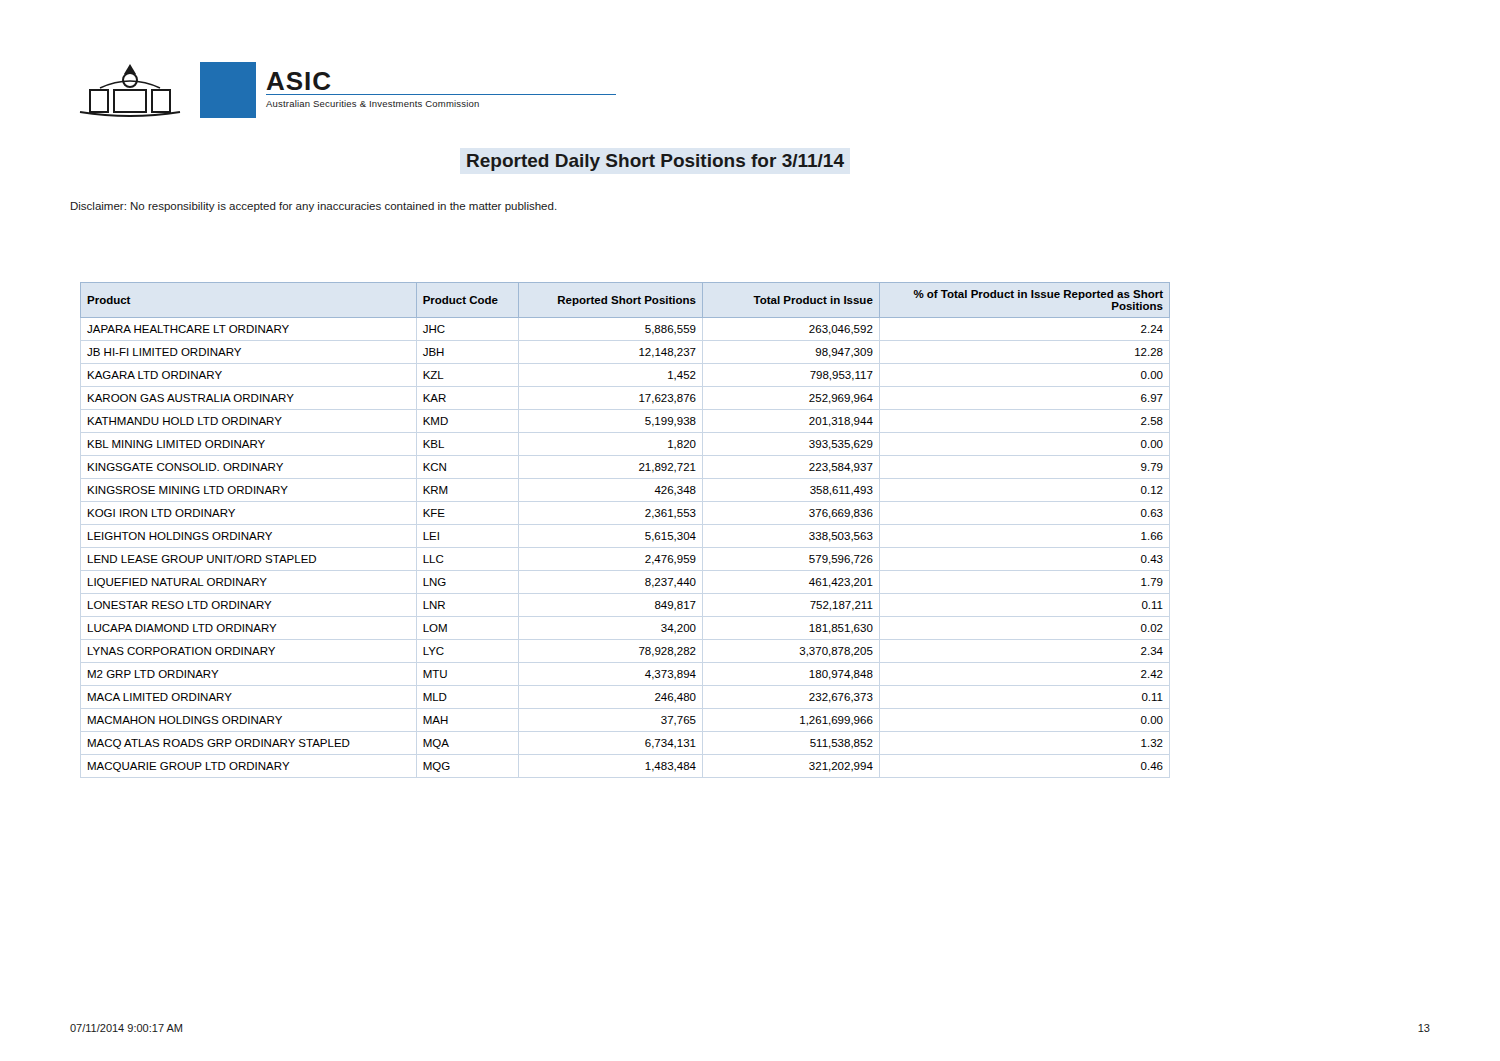ASIC
Australian Securities & Investments Commission
Reported Daily Short Positions for 3/11/14
Disclaimer: No responsibility is accepted for any inaccuracies contained in the matter published.
| Product | Product Code | Reported Short Positions | Total Product in Issue | % of Total Product in Issue Reported as Short Positions |
| --- | --- | --- | --- | --- |
| JAPARA HEALTHCARE LT ORDINARY | JHC | 5,886,559 | 263,046,592 | 2.24 |
| JB HI-FI LIMITED ORDINARY | JBH | 12,148,237 | 98,947,309 | 12.28 |
| KAGARA LTD ORDINARY | KZL | 1,452 | 798,953,117 | 0.00 |
| KAROON GAS AUSTRALIA ORDINARY | KAR | 17,623,876 | 252,969,964 | 6.97 |
| KATHMANDU HOLD LTD ORDINARY | KMD | 5,199,938 | 201,318,944 | 2.58 |
| KBL MINING LIMITED ORDINARY | KBL | 1,820 | 393,535,629 | 0.00 |
| KINGSGATE CONSOLID. ORDINARY | KCN | 21,892,721 | 223,584,937 | 9.79 |
| KINGSROSE MINING LTD ORDINARY | KRM | 426,348 | 358,611,493 | 0.12 |
| KOGI IRON LTD ORDINARY | KFE | 2,361,553 | 376,669,836 | 0.63 |
| LEIGHTON HOLDINGS ORDINARY | LEI | 5,615,304 | 338,503,563 | 1.66 |
| LEND LEASE GROUP UNIT/ORD STAPLED | LLC | 2,476,959 | 579,596,726 | 0.43 |
| LIQUEFIED NATURAL ORDINARY | LNG | 8,237,440 | 461,423,201 | 1.79 |
| LONESTAR RESO LTD ORDINARY | LNR | 849,817 | 752,187,211 | 0.11 |
| LUCAPA DIAMOND LTD ORDINARY | LOM | 34,200 | 181,851,630 | 0.02 |
| LYNAS CORPORATION ORDINARY | LYC | 78,928,282 | 3,370,878,205 | 2.34 |
| M2 GRP LTD ORDINARY | MTU | 4,373,894 | 180,974,848 | 2.42 |
| MACA LIMITED ORDINARY | MLD | 246,480 | 232,676,373 | 0.11 |
| MACMAHON HOLDINGS ORDINARY | MAH | 37,765 | 1,261,699,966 | 0.00 |
| MACQ ATLAS ROADS GRP ORDINARY STAPLED | MQA | 6,734,131 | 511,538,852 | 1.32 |
| MACQUARIE GROUP LTD ORDINARY | MQG | 1,483,484 | 321,202,994 | 0.46 |
07/11/2014 9:00:17 AM 13